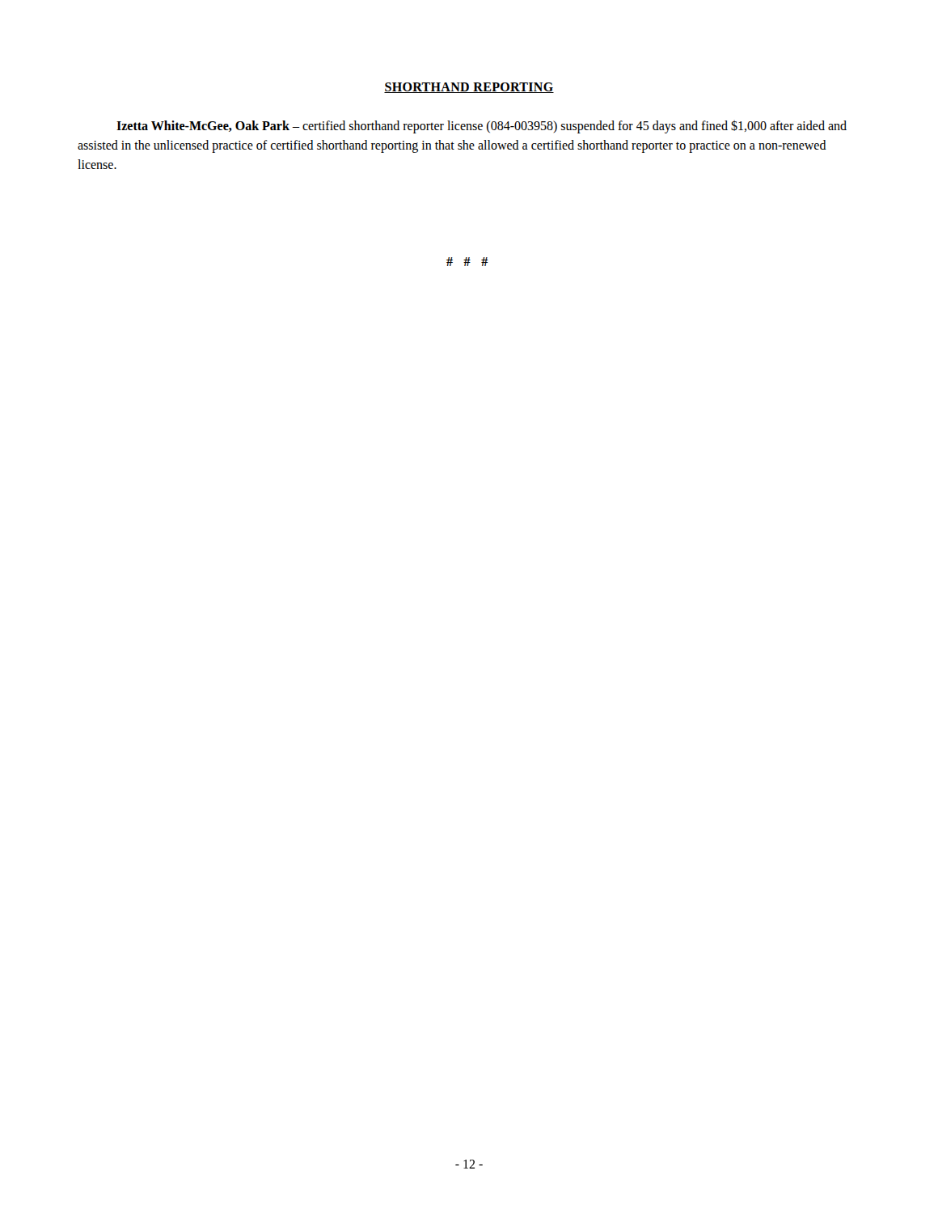SHORTHAND REPORTING
Izetta White-McGee, Oak Park – certified shorthand reporter license (084-003958) suspended for 45 days and fined $1,000 after aided and assisted in the unlicensed practice of certified shorthand reporting in that she allowed a certified shorthand reporter to practice on a non-renewed license.
# # #
- 12 -